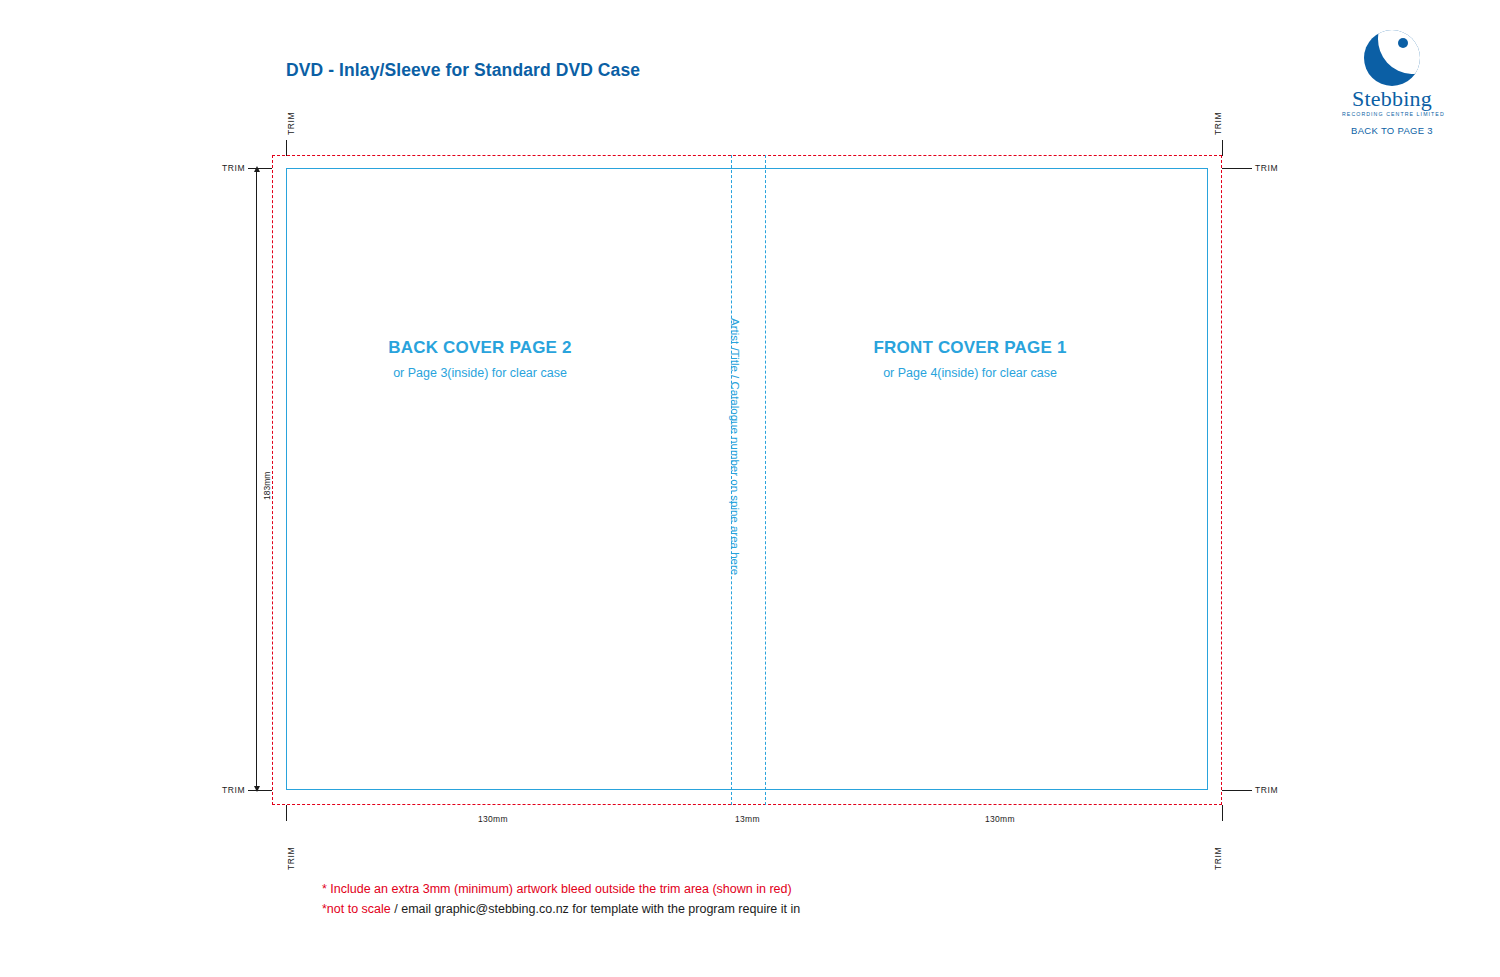DVD - Inlay/Sleeve for Standard DVD Case
Stebbing
RECORDING CENTRE LIMITED
BACK TO PAGE 3
BACK COVER PAGE 2
or Page 3(inside) for clear case
FRONT COVER PAGE 1
or Page 4(inside) for clear case
Artist /Title / Catalogue number on spine area here
TRIM
TRIM
TRIM
TRIM
TRIM
TRIM
TRIM
TRIM
183mm
130mm
13mm
130mm
* Include an extra 3mm (minimum) artwork bleed outside the trim area (shown in red)
*not to scale / email graphic@stebbing.co.nz for template with the program require it in